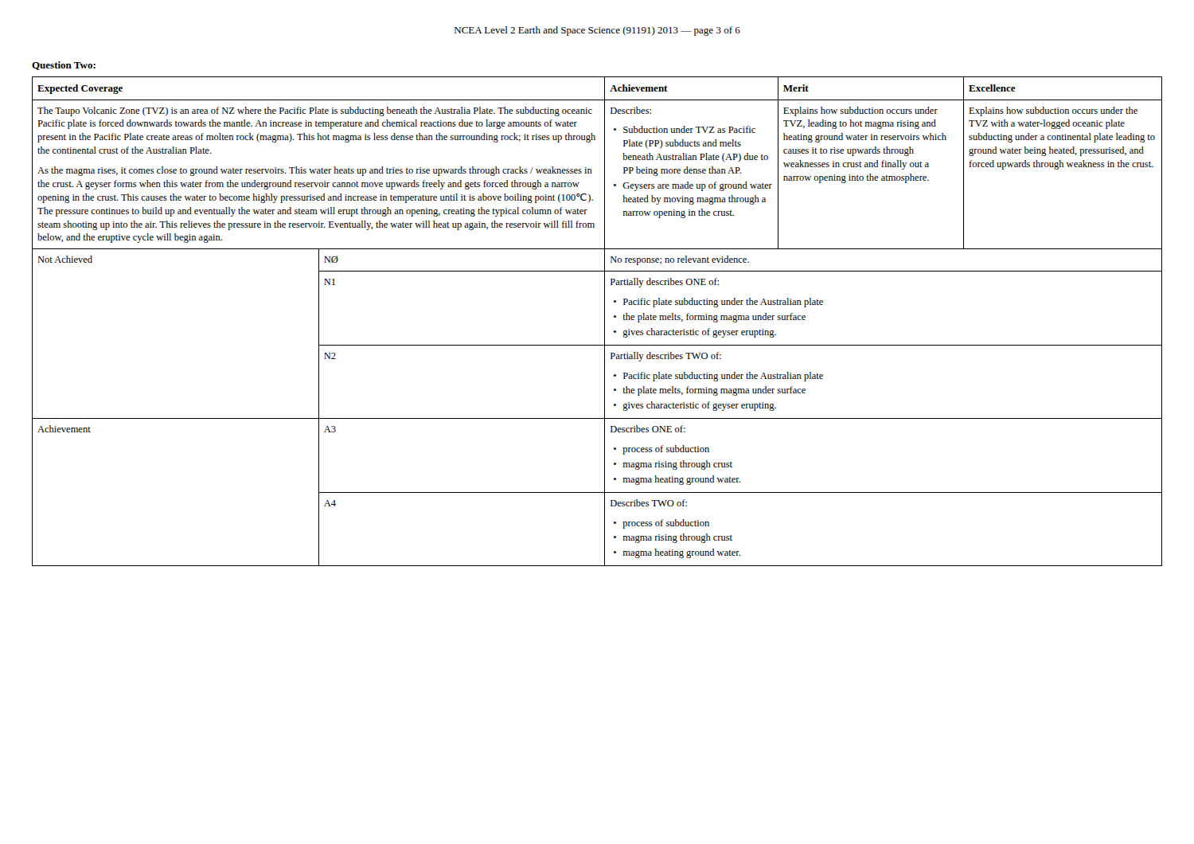NCEA Level 2 Earth and Space Science (91191) 2013 — page 3 of 6
Question Two:
| Expected Coverage | Achievement | Merit | Excellence |
| --- | --- | --- | --- |
| The Taupo Volcanic Zone (TVZ) is an area of NZ where the Pacific Plate is subducting beneath the Australia Plate. The subducting oceanic Pacific plate is forced downwards towards the mantle. An increase in temperature and chemical reactions due to large amounts of water present in the Pacific Plate create areas of molten rock (magma). This hot magma is less dense than the surrounding rock; it rises up through the continental crust of the Australian Plate. As the magma rises, it comes close to ground water reservoirs. This water heats up and tries to rise upwards through cracks / weaknesses in the crust. A geyser forms when this water from the underground reservoir cannot move upwards freely and gets forced through a narrow opening in the crust. This causes the water to become highly pressurised and increase in temperature until it is above boiling point (100℃). The pressure continues to build up and eventually the water and steam will erupt through an opening, creating the typical column of water steam shooting up into the air. This relieves the pressure in the reservoir. Eventually, the water will heat up again, the reservoir will fill from below, and the eruptive cycle will begin again. | Describes: Subduction under TVZ as Pacific Plate (PP) subducts and melts beneath Australian Plate (AP) due to PP being more dense than AP. Geysers are made up of ground water heated by moving magma through a narrow opening in the crust. | Explains how subduction occurs under TVZ, leading to hot magma rising and heating ground water in reservoirs which causes it to rise upwards through weaknesses in crust and finally out a narrow opening into the atmosphere. | Explains how subduction occurs under the TVZ with a water-logged oceanic plate subducting under a continental plate leading to ground water being heated, pressurised, and forced upwards through weakness in the crust. |
| Not Achieved | NØ | No response; no relevant evidence. |
| N1 | Partially describes ONE of: Pacific plate subducting under the Australian plate the plate melts, forming magma under surface gives characteristic of geyser erupting. |
| N2 | Partially describes TWO of: Pacific plate subducting under the Australian plate the plate melts, forming magma under surface gives characteristic of geyser erupting. |
| Achievement | A3 | Describes ONE of: process of subduction magma rising through crust magma heating ground water. |
| A4 | Describes TWO of: process of subduction magma rising through crust magma heating ground water. |